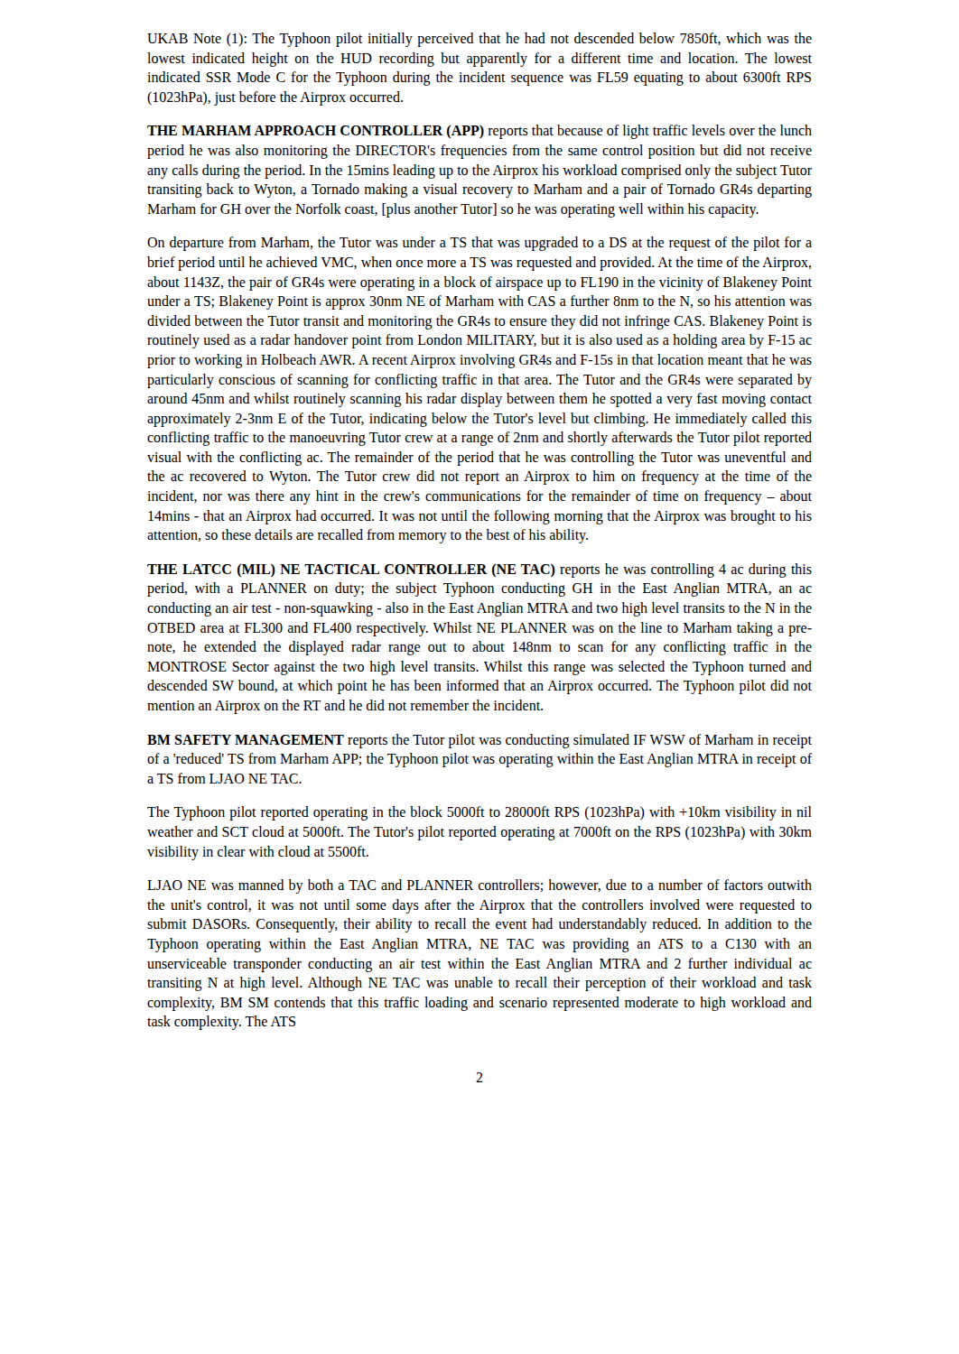UKAB Note (1): The Typhoon pilot initially perceived that he had not descended below 7850ft, which was the lowest indicated height on the HUD recording but apparently for a different time and location. The lowest indicated SSR Mode C for the Typhoon during the incident sequence was FL59 equating to about 6300ft RPS (1023hPa), just before the Airprox occurred.
THE MARHAM APPROACH CONTROLLER (APP) reports that because of light traffic levels over the lunch period he was also monitoring the DIRECTOR's frequencies from the same control position but did not receive any calls during the period. In the 15mins leading up to the Airprox his workload comprised only the subject Tutor transiting back to Wyton, a Tornado making a visual recovery to Marham and a pair of Tornado GR4s departing Marham for GH over the Norfolk coast, [plus another Tutor] so he was operating well within his capacity.
On departure from Marham, the Tutor was under a TS that was upgraded to a DS at the request of the pilot for a brief period until he achieved VMC, when once more a TS was requested and provided. At the time of the Airprox, about 1143Z, the pair of GR4s were operating in a block of airspace up to FL190 in the vicinity of Blakeney Point under a TS; Blakeney Point is approx 30nm NE of Marham with CAS a further 8nm to the N, so his attention was divided between the Tutor transit and monitoring the GR4s to ensure they did not infringe CAS. Blakeney Point is routinely used as a radar handover point from London MILITARY, but it is also used as a holding area by F-15 ac prior to working in Holbeach AWR. A recent Airprox involving GR4s and F-15s in that location meant that he was particularly conscious of scanning for conflicting traffic in that area. The Tutor and the GR4s were separated by around 45nm and whilst routinely scanning his radar display between them he spotted a very fast moving contact approximately 2-3nm E of the Tutor, indicating below the Tutor's level but climbing. He immediately called this conflicting traffic to the manoeuvring Tutor crew at a range of 2nm and shortly afterwards the Tutor pilot reported visual with the conflicting ac. The remainder of the period that he was controlling the Tutor was uneventful and the ac recovered to Wyton. The Tutor crew did not report an Airprox to him on frequency at the time of the incident, nor was there any hint in the crew's communications for the remainder of time on frequency – about 14mins - that an Airprox had occurred. It was not until the following morning that the Airprox was brought to his attention, so these details are recalled from memory to the best of his ability.
THE LATCC (MIL) NE TACTICAL CONTROLLER (NE TAC) reports he was controlling 4 ac during this period, with a PLANNER on duty; the subject Typhoon conducting GH in the East Anglian MTRA, an ac conducting an air test - non-squawking - also in the East Anglian MTRA and two high level transits to the N in the OTBED area at FL300 and FL400 respectively. Whilst NE PLANNER was on the line to Marham taking a pre-note, he extended the displayed radar range out to about 148nm to scan for any conflicting traffic in the MONTROSE Sector against the two high level transits. Whilst this range was selected the Typhoon turned and descended SW bound, at which point he has been informed that an Airprox occurred. The Typhoon pilot did not mention an Airprox on the RT and he did not remember the incident.
BM SAFETY MANAGEMENT reports the Tutor pilot was conducting simulated IF WSW of Marham in receipt of a 'reduced' TS from Marham APP; the Typhoon pilot was operating within the East Anglian MTRA in receipt of a TS from LJAO NE TAC.
The Typhoon pilot reported operating in the block 5000ft to 28000ft RPS (1023hPa) with +10km visibility in nil weather and SCT cloud at 5000ft. The Tutor's pilot reported operating at 7000ft on the RPS (1023hPa) with 30km visibility in clear with cloud at 5500ft.
LJAO NE was manned by both a TAC and PLANNER controllers; however, due to a number of factors outwith the unit's control, it was not until some days after the Airprox that the controllers involved were requested to submit DASORs. Consequently, their ability to recall the event had understandably reduced. In addition to the Typhoon operating within the East Anglian MTRA, NE TAC was providing an ATS to a C130 with an unserviceable transponder conducting an air test within the East Anglian MTRA and 2 further individual ac transiting N at high level. Although NE TAC was unable to recall their perception of their workload and task complexity, BM SM contends that this traffic loading and scenario represented moderate to high workload and task complexity. The ATS
2